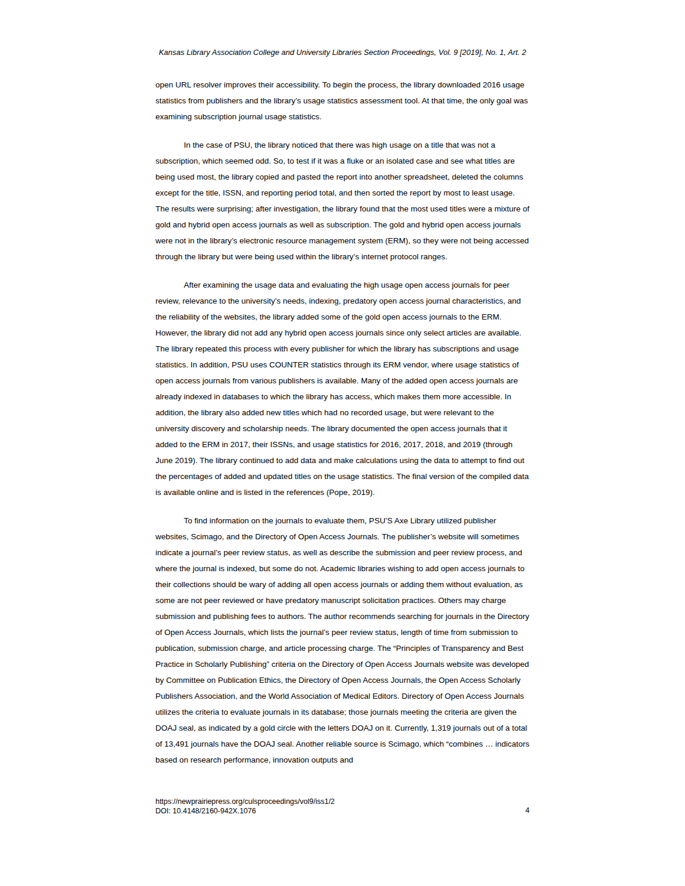Kansas Library Association College and University Libraries Section Proceedings, Vol. 9 [2019], No. 1, Art. 2
open URL resolver improves their accessibility. To begin the process, the library downloaded 2016 usage statistics from publishers and the library’s usage statistics assessment tool. At that time, the only goal was examining subscription journal usage statistics.
In the case of PSU, the library noticed that there was high usage on a title that was not a subscription, which seemed odd. So, to test if it was a fluke or an isolated case and see what titles are being used most, the library copied and pasted the report into another spreadsheet, deleted the columns except for the title, ISSN, and reporting period total, and then sorted the report by most to least usage. The results were surprising; after investigation, the library found that the most used titles were a mixture of gold and hybrid open access journals as well as subscription. The gold and hybrid open access journals were not in the library’s electronic resource management system (ERM), so they were not being accessed through the library but were being used within the library’s internet protocol ranges.
After examining the usage data and evaluating the high usage open access journals for peer review, relevance to the university’s needs, indexing, predatory open access journal characteristics, and the reliability of the websites, the library added some of the gold open access journals to the ERM. However, the library did not add any hybrid open access journals since only select articles are available. The library repeated this process with every publisher for which the library has subscriptions and usage statistics. In addition, PSU uses COUNTER statistics through its ERM vendor, where usage statistics of open access journals from various publishers is available. Many of the added open access journals are already indexed in databases to which the library has access, which makes them more accessible. In addition, the library also added new titles which had no recorded usage, but were relevant to the university discovery and scholarship needs. The library documented the open access journals that it added to the ERM in 2017, their ISSNs, and usage statistics for 2016, 2017, 2018, and 2019 (through June 2019). The library continued to add data and make calculations using the data to attempt to find out the percentages of added and updated titles on the usage statistics. The final version of the compiled data is available online and is listed in the references (Pope, 2019).
To find information on the journals to evaluate them, PSU’S Axe Library utilized publisher websites, Scimago, and the Directory of Open Access Journals. The publisher’s website will sometimes indicate a journal’s peer review status, as well as describe the submission and peer review process, and where the journal is indexed, but some do not. Academic libraries wishing to add open access journals to their collections should be wary of adding all open access journals or adding them without evaluation, as some are not peer reviewed or have predatory manuscript solicitation practices. Others may charge submission and publishing fees to authors. The author recommends searching for journals in the Directory of Open Access Journals, which lists the journal’s peer review status, length of time from submission to publication, submission charge, and article processing charge. The “Principles of Transparency and Best Practice in Scholarly Publishing” criteria on the Directory of Open Access Journals website was developed by Committee on Publication Ethics, the Directory of Open Access Journals, the Open Access Scholarly Publishers Association, and the World Association of Medical Editors. Directory of Open Access Journals utilizes the criteria to evaluate journals in its database; those journals meeting the criteria are given the DOAJ seal, as indicated by a gold circle with the letters DOAJ on it. Currently, 1,319 journals out of a total of 13,491 journals have the DOAJ seal. Another reliable source is Scimago, which “combines … indicators based on research performance, innovation outputs and
https://newprairiepress.org/culsproceedings/vol9/iss1/2
DOI: 10.4148/2160-942X.1076
4